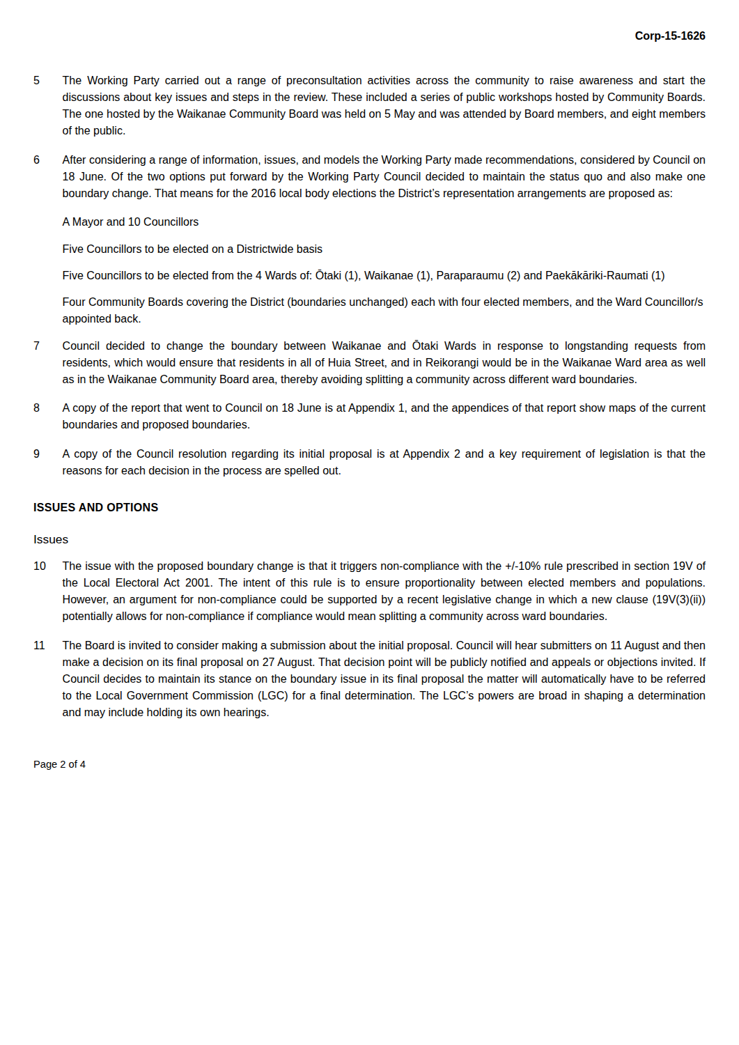Corp-15-1626
5 The Working Party carried out a range of preconsultation activities across the community to raise awareness and start the discussions about key issues and steps in the review. These included a series of public workshops hosted by Community Boards. The one hosted by the Waikanae Community Board was held on 5 May and was attended by Board members, and eight members of the public.
6 After considering a range of information, issues, and models the Working Party made recommendations, considered by Council on 18 June. Of the two options put forward by the Working Party Council decided to maintain the status quo and also make one boundary change. That means for the 2016 local body elections the District’s representation arrangements are proposed as:
A Mayor and 10 Councillors
Five Councillors to be elected on a Districtwide basis
Five Councillors to be elected from the 4 Wards of: Ōtaki (1), Waikanae (1), Paraparaumu (2) and Paekākāriki-Raumati (1)
Four Community Boards covering the District (boundaries unchanged) each with four elected members, and the Ward Councillor/s appointed back.
7 Council decided to change the boundary between Waikanae and Ōtaki Wards in response to longstanding requests from residents, which would ensure that residents in all of Huia Street, and in Reikorangi would be in the Waikanae Ward area as well as in the Waikanae Community Board area, thereby avoiding splitting a community across different ward boundaries.
8 A copy of the report that went to Council on 18 June is at Appendix 1, and the appendices of that report show maps of the current boundaries and proposed boundaries.
9 A copy of the Council resolution regarding its initial proposal is at Appendix 2 and a key requirement of legislation is that the reasons for each decision in the process are spelled out.
Issues and Options
Issues
10 The issue with the proposed boundary change is that it triggers non-compliance with the +/-10% rule prescribed in section 19V of the Local Electoral Act 2001. The intent of this rule is to ensure proportionality between elected members and populations. However, an argument for non-compliance could be supported by a recent legislative change in which a new clause (19V(3)(ii)) potentially allows for non-compliance if compliance would mean splitting a community across ward boundaries.
11 The Board is invited to consider making a submission about the initial proposal. Council will hear submitters on 11 August and then make a decision on its final proposal on 27 August. That decision point will be publicly notified and appeals or objections invited. If Council decides to maintain its stance on the boundary issue in its final proposal the matter will automatically have to be referred to the Local Government Commission (LGC) for a final determination. The LGC’s powers are broad in shaping a determination and may include holding its own hearings.
Page 2 of 4